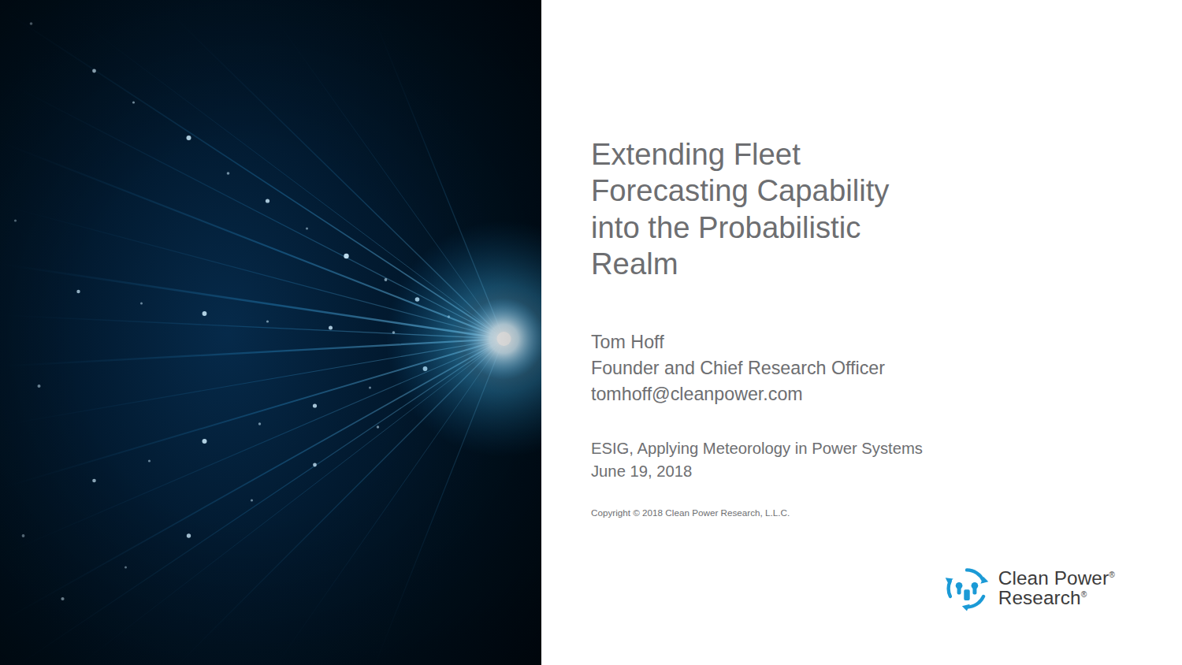Extending Fleet Forecasting Capability into the Probabilistic Realm
Tom Hoff Founder and Chief Research Officer tomhoff@cleanpower.com
ESIG, Applying Meteorology in Power Systems June 19, 2018
Copyright © 2018 Clean Power Research, L.L.C.
Clean Power® Research®